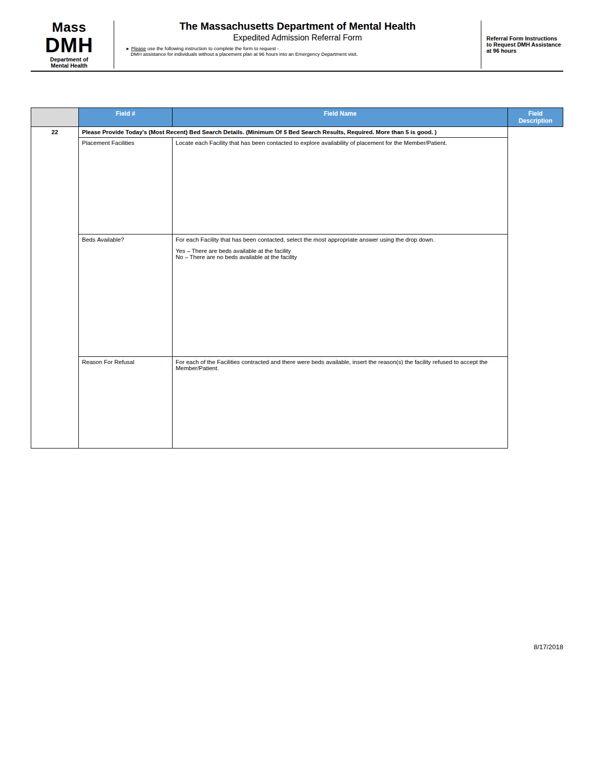Mass
DMH
Department of
Mental Health
The Massachusetts Department of Mental Health
Expedited Admission Referral Form
▸Please use the following instruction to complete the form to request -
DMH assistance for individuals without a placement plan at 96 hours into an Emergency Department visit.
Referral Form Instructions to Request DMH Assistance at 96 hours
| | Field # | Field Name | Field Description |
| --- | --- | --- | --- |
| 22 | Please Provide Today's (Most Recent) Bed Search Details. (Minimum Of 5 Bed Search Results, Required. More than 5 is good. ) |
| Placement Facilities | Locate each Facility that has been contacted to explore availability of placement for the Member/Patient. |
| Beds Available? | For each Facility that has been contacted, select the most appropriate answer using the drop down. Yes – There are beds available at the facility No – There are no beds available at the facility |
| Reason For Refusal | For each of the Facilities contracted and there were beds available, insert the reason(s) the facility refused to accept the Member/Patient. |
8/17/2018